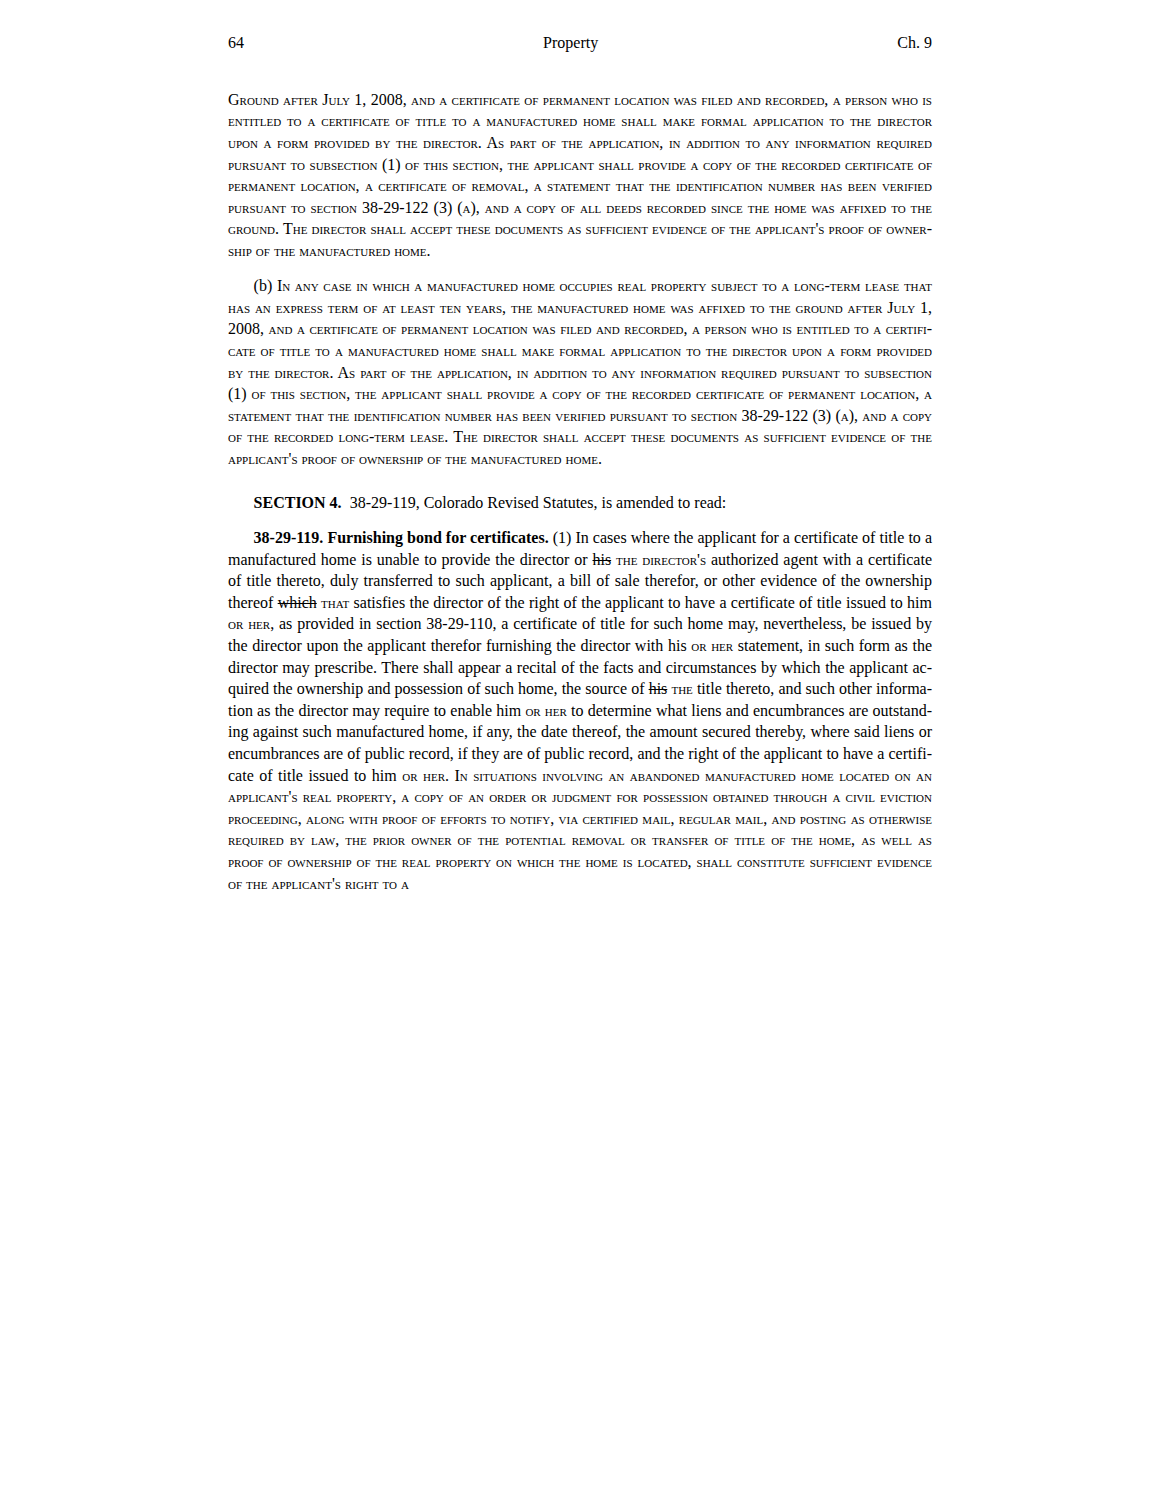64 Property Ch. 9
Ground after July 1, 2008, and a certificate of permanent location was filed and recorded, a person who is entitled to a certificate of title to a manufactured home shall make formal application to the director upon a form provided by the director. As part of the application, in addition to any information required pursuant to subsection (1) of this section, the applicant shall provide a copy of the recorded certificate of permanent location, a certificate of removal, a statement that the identification number has been verified pursuant to section 38-29-122 (3) (a), and a copy of all deeds recorded since the home was affixed to the ground. The director shall accept these documents as sufficient evidence of the applicant's proof of ownership of the manufactured home.
(b) In any case in which a manufactured home occupies real property subject to a long-term lease that has an express term of at least ten years, the manufactured home was affixed to the ground after July 1, 2008, and a certificate of permanent location was filed and recorded, a person who is entitled to a certificate of title to a manufactured home shall make formal application to the director upon a form provided by the director. As part of the application, in addition to any information required pursuant to subsection (1) of this section, the applicant shall provide a copy of the recorded certificate of permanent location, a statement that the identification number has been verified pursuant to section 38-29-122 (3) (a), and a copy of the recorded long-term lease. The director shall accept these documents as sufficient evidence of the applicant's proof of ownership of the manufactured home.
SECTION 4. 38-29-119, Colorado Revised Statutes, is amended to read:
38-29-119. Furnishing bond for certificates. (1) In cases where the applicant for a certificate of title to a manufactured home is unable to provide the director or his the director's authorized agent with a certificate of title thereto, duly transferred to such applicant, a bill of sale therefor, or other evidence of the ownership thereof which that satisfies the director of the right of the applicant to have a certificate of title issued to him or her, as provided in section 38-29-110, a certificate of title for such home may, nevertheless, be issued by the director upon the applicant therefor furnishing the director with his or her statement, in such form as the director may prescribe. There shall appear a recital of the facts and circumstances by which the applicant acquired the ownership and possession of such home, the source of his the title thereto, and such other information as the director may require to enable him or her to determine what liens and encumbrances are outstanding against such manufactured home, if any, the date thereof, the amount secured thereby, where said liens or encumbrances are of public record, if they are of public record, and the right of the applicant to have a certificate of title issued to him or her. In situations involving an abandoned manufactured home located on an applicant's real property, a copy of an order or judgment for possession obtained through a civil eviction proceeding, along with proof of efforts to notify, via certified mail, regular mail, and posting as otherwise required by law, the prior owner of the potential removal or transfer of title of the home, as well as proof of ownership of the real property on which the home is located, shall constitute sufficient evidence of the applicant's right to a